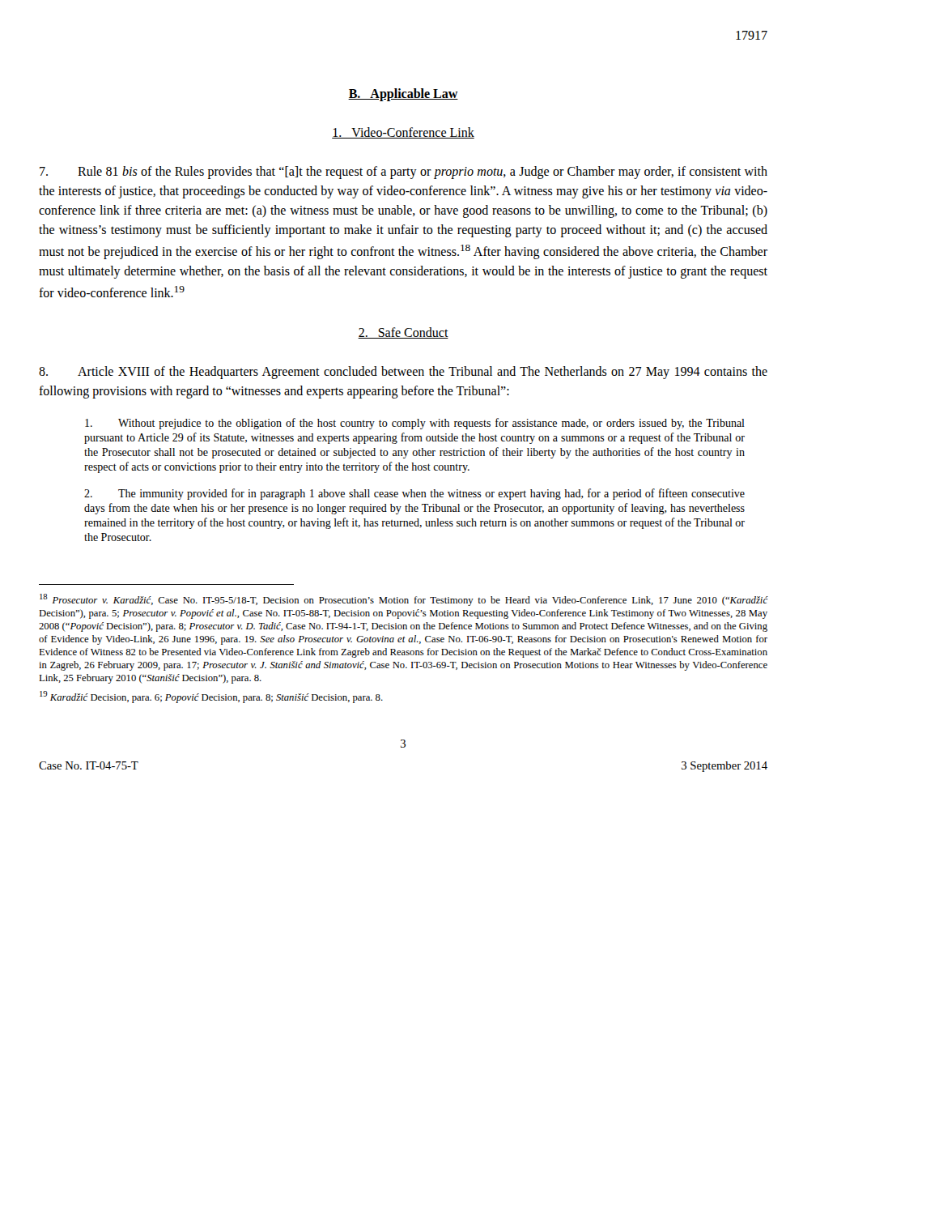17917
B. Applicable Law
1. Video-Conference Link
7. Rule 81 bis of the Rules provides that “[a]t the request of a party or proprio motu, a Judge or Chamber may order, if consistent with the interests of justice, that proceedings be conducted by way of video-conference link”. A witness may give his or her testimony via video-conference link if three criteria are met: (a) the witness must be unable, or have good reasons to be unwilling, to come to the Tribunal; (b) the witness’s testimony must be sufficiently important to make it unfair to the requesting party to proceed without it; and (c) the accused must not be prejudiced in the exercise of his or her right to confront the witness.18 After having considered the above criteria, the Chamber must ultimately determine whether, on the basis of all the relevant considerations, it would be in the interests of justice to grant the request for video-conference link.19
2. Safe Conduct
8. Article XVIII of the Headquarters Agreement concluded between the Tribunal and The Netherlands on 27 May 1994 contains the following provisions with regard to “witnesses and experts appearing before the Tribunal”:
1. Without prejudice to the obligation of the host country to comply with requests for assistance made, or orders issued by, the Tribunal pursuant to Article 29 of its Statute, witnesses and experts appearing from outside the host country on a summons or a request of the Tribunal or the Prosecutor shall not be prosecuted or detained or subjected to any other restriction of their liberty by the authorities of the host country in respect of acts or convictions prior to their entry into the territory of the host country.
2. The immunity provided for in paragraph 1 above shall cease when the witness or expert having had, for a period of fifteen consecutive days from the date when his or her presence is no longer required by the Tribunal or the Prosecutor, an opportunity of leaving, has nevertheless remained in the territory of the host country, or having left it, has returned, unless such return is on another summons or request of the Tribunal or the Prosecutor.
18 Prosecutor v. Karadžić, Case No. IT-95-5/18-T, Decision on Prosecution’s Motion for Testimony to be Heard via Video-Conference Link, 17 June 2010 (“Karadžić Decision”), para. 5; Prosecutor v. Popović et al., Case No. IT-05-88-T, Decision on Popović’s Motion Requesting Video-Conference Link Testimony of Two Witnesses, 28 May 2008 (“Popović Decision”), para. 8; Prosecutor v. D. Tadić, Case No. IT-94-1-T, Decision on the Defence Motions to Summon and Protect Defence Witnesses, and on the Giving of Evidence by Video-Link, 26 June 1996, para. 19. See also Prosecutor v. Gotovina et al., Case No. IT-06-90-T, Reasons for Decision on Prosecution's Renewed Motion for Evidence of Witness 82 to be Presented via Video-Conference Link from Zagreb and Reasons for Decision on the Request of the Markač Defence to Conduct Cross-Examination in Zagreb, 26 February 2009, para. 17; Prosecutor v. J. Stanišić and Simatović, Case No. IT-03-69-T, Decision on Prosecution Motions to Hear Witnesses by Video-Conference Link, 25 February 2010 (“Stanišić Decision”), para. 8.
19 Karadžić Decision, para. 6; Popović Decision, para. 8; Stanišić Decision, para. 8.
3
Case No. IT-04-75-T 3 September 2014